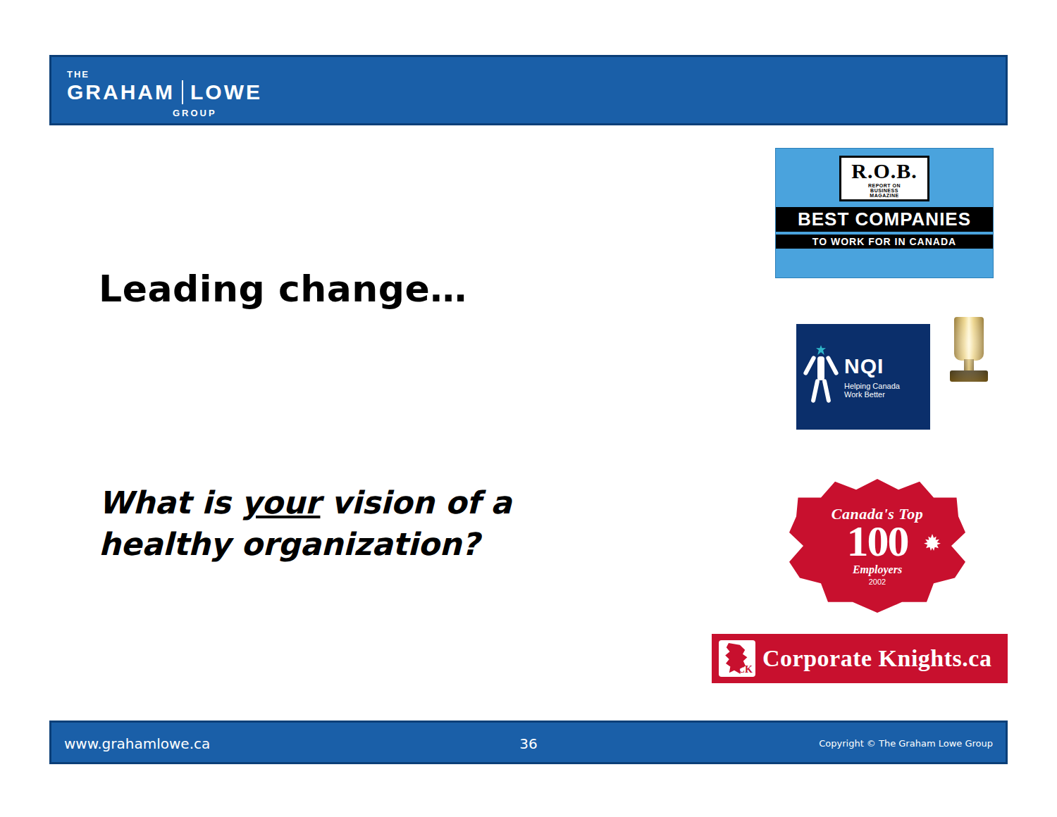THE
GRAHAM LOWE
GROUP
Leading change…
What is your vision of a healthy organization?
R.O.B.
REPORT ON
BUSINESS
MAGAZINE
BEST COMPANIES
TO WORK FOR IN CANADA
NQI
Helping Canada
Work Better
Canada's Top
100
Employers
2002
CK
Corporate Knights.ca
www.grahamlowe.ca
36
Copyright © The Graham Lowe Group